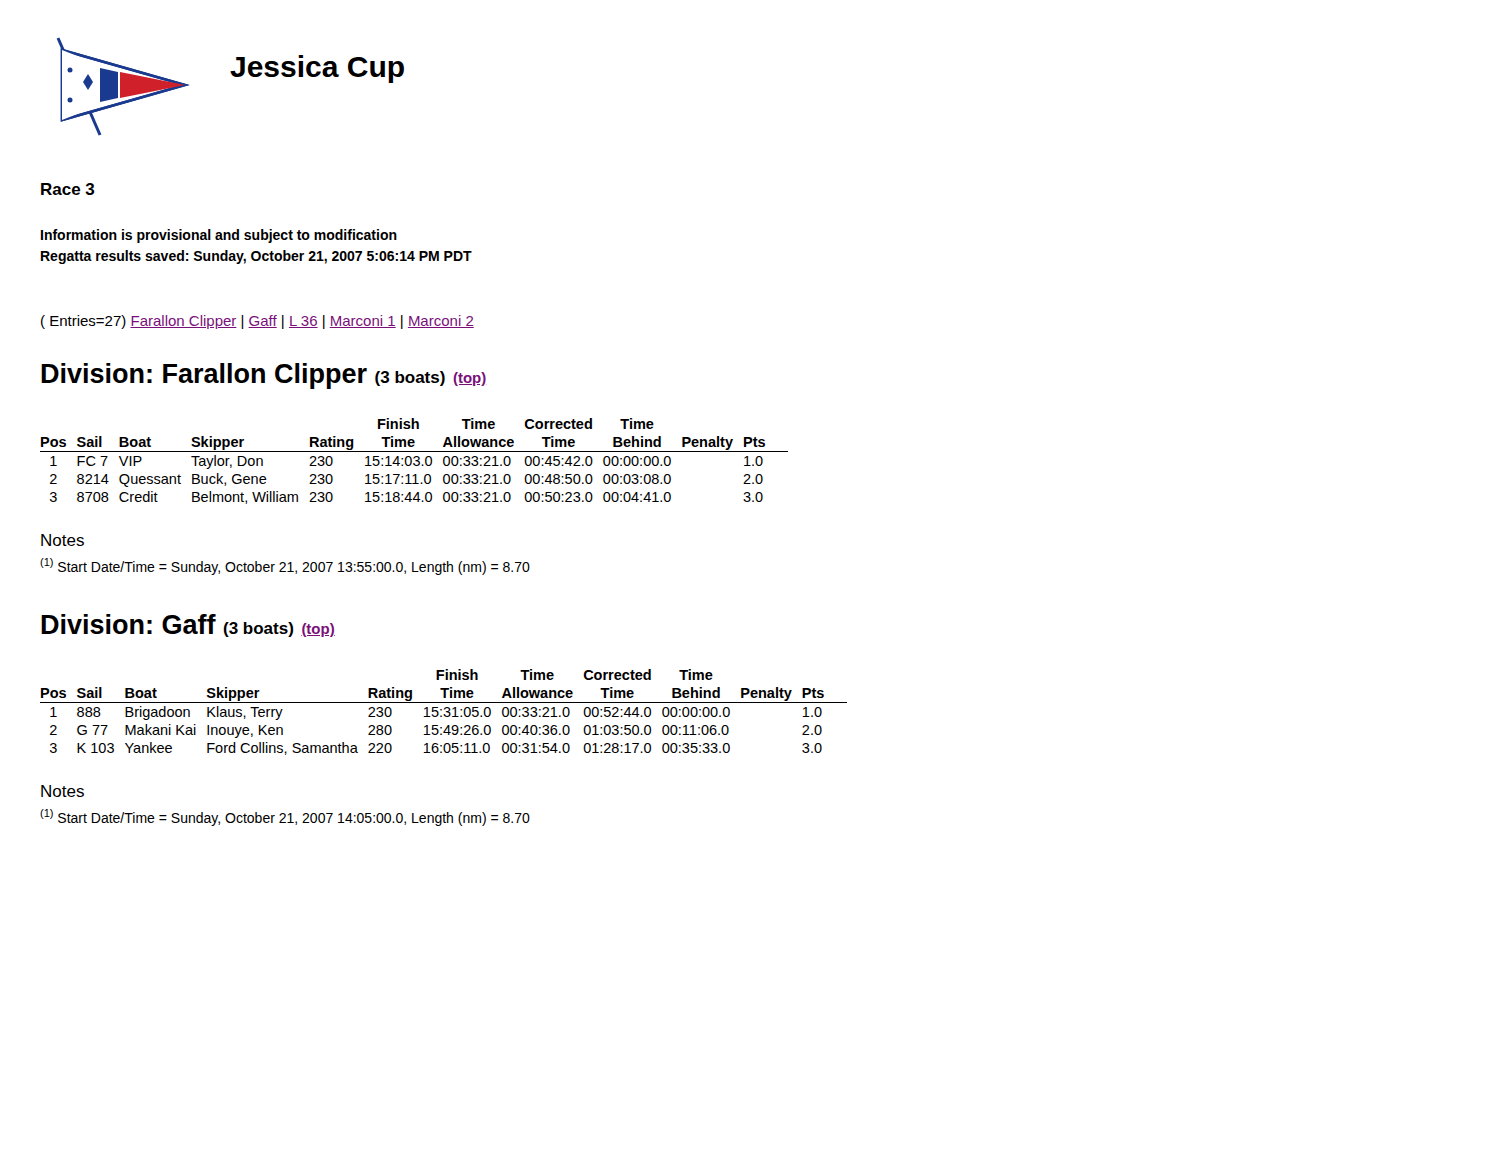Jessica Cup
Race 3
Information is provisional and subject to modification
Regatta results saved: Sunday, October 21, 2007 5:06:14 PM PDT
( Entries=27) Farallon Clipper | Gaff | L 36 | Marconi 1 | Marconi 2
Division: Farallon Clipper (3 boats) (top)
| | | | | | Finish | Time | Corrected | Time | | |
| --- | --- | --- | --- | --- | --- | --- | --- | --- | --- | --- |
| Pos | Sail | Boat | Skipper | Rating | Time | Allowance | Time | Behind | Penalty | Pts |
| 1 | FC 7 | VIP | Taylor, Don | 230 | 15:14:03.0 | 00:33:21.0 | 00:45:42.0 | 00:00:00.0 | | 1.0 |
| 2 | 8214 | Quessant | Buck, Gene | 230 | 15:17:11.0 | 00:33:21.0 | 00:48:50.0 | 00:03:08.0 | | 2.0 |
| 3 | 8708 | Credit | Belmont, William | 230 | 15:18:44.0 | 00:33:21.0 | 00:50:23.0 | 00:04:41.0 | | 3.0 |
Notes
(1) Start Date/Time = Sunday, October 21, 2007 13:55:00.0, Length (nm) = 8.70
Division: Gaff (3 boats) (top)
| | | | | | Finish | Time | Corrected | Time | | |
| --- | --- | --- | --- | --- | --- | --- | --- | --- | --- | --- |
| Pos | Sail | Boat | Skipper | Rating | Time | Allowance | Time | Behind | Penalty | Pts |
| 1 | 888 | Brigadoon | Klaus, Terry | 230 | 15:31:05.0 | 00:33:21.0 | 00:52:44.0 | 00:00:00.0 | | 1.0 |
| 2 | G 77 | Makani Kai | Inouye, Ken | 280 | 15:49:26.0 | 00:40:36.0 | 01:03:50.0 | 00:11:06.0 | | 2.0 |
| 3 | K 103 | Yankee | Ford Collins, Samantha | 220 | 16:05:11.0 | 00:31:54.0 | 01:28:17.0 | 00:35:33.0 | | 3.0 |
Notes
(1) Start Date/Time = Sunday, October 21, 2007 14:05:00.0, Length (nm) = 8.70